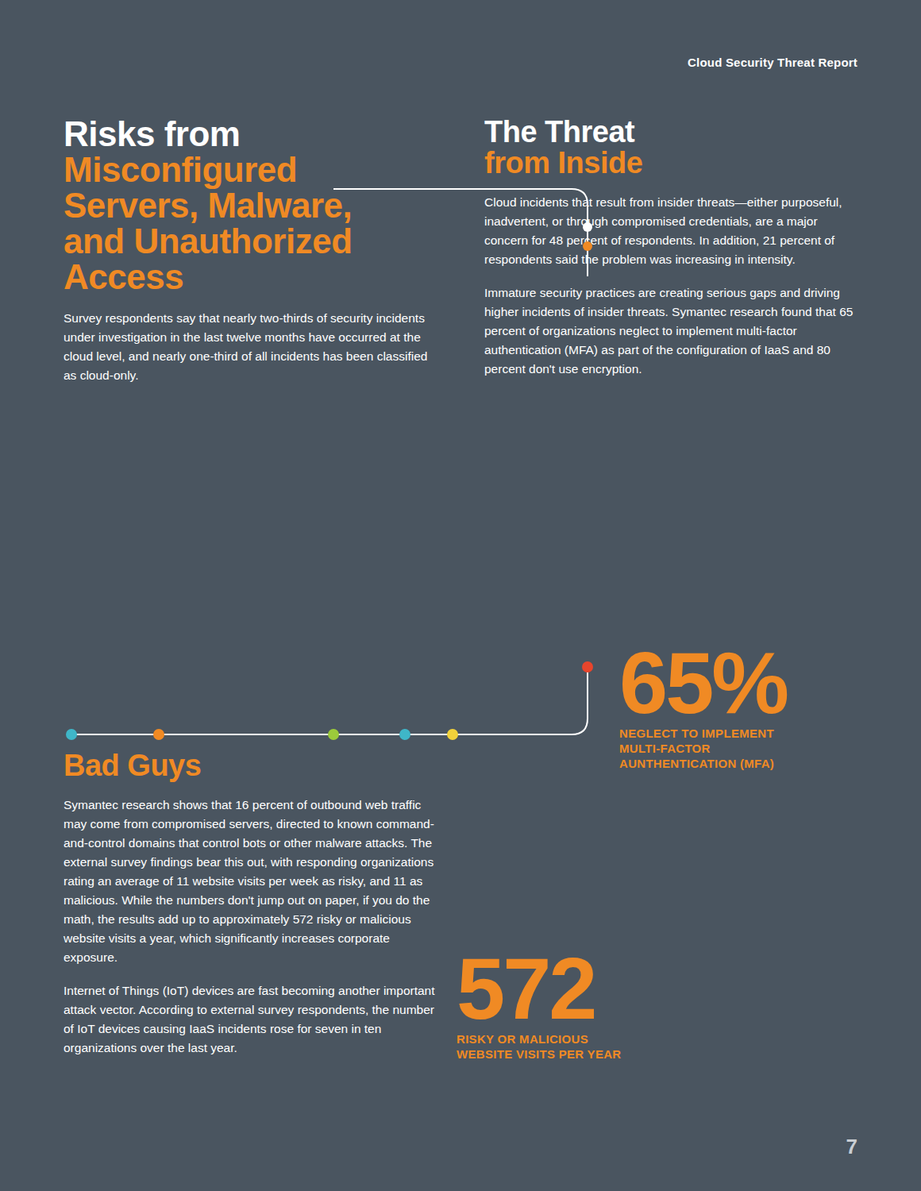Cloud Security Threat Report
Risks from
Misconfigured
Servers, Malware,
and Unauthorized
Access
Survey respondents say that nearly two-thirds of security incidents under investigation in the last twelve months have occurred at the cloud level, and nearly one-third of all incidents has been classified as cloud-only.
The Threat
from Inside
Cloud incidents that result from insider threats—either purposeful, inadvertent, or through compromised credentials, are a major concern for 48 percent of respondents. In addition, 21 percent of respondents said the problem was increasing in intensity.
Immature security practices are creating serious gaps and driving higher incidents of insider threats. Symantec research found that 65 percent of organizations neglect to implement multi-factor authentication (MFA) as part of the configuration of IaaS and 80 percent don't use encryption.
65%
Neglect to implement
multi-factor
aunthentication (MFA)
Bad Guys
Symantec research shows that 16 percent of outbound web traffic may come from compromised servers, directed to known command-and-control domains that control bots or other malware attacks. The external survey findings bear this out, with responding organizations rating an average of 11 website visits per week as risky, and 11 as malicious. While the numbers don't jump out on paper, if you do the math, the results add up to approximately 572 risky or malicious website visits a year, which significantly increases corporate exposure.
Internet of Things (IoT) devices are fast becoming another important attack vector. According to external survey respondents, the number of IoT devices causing IaaS incidents rose for seven in ten organizations over the last year.
572
Risky or malicious
website visits per year
7